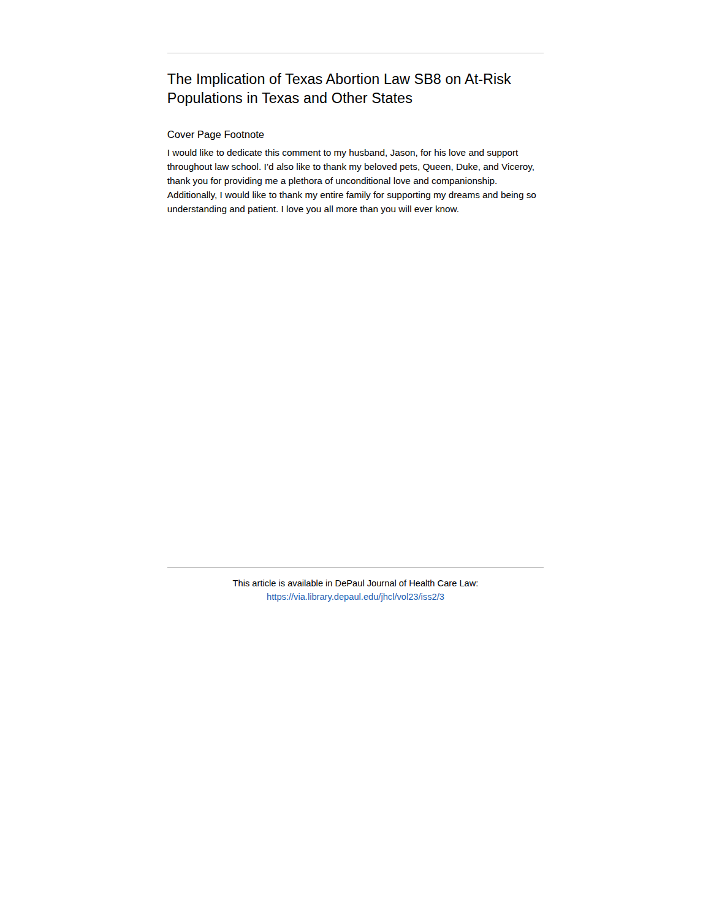The Implication of Texas Abortion Law SB8 on At-Risk Populations in Texas and Other States
Cover Page Footnote
I would like to dedicate this comment to my husband, Jason, for his love and support throughout law school. I’d also like to thank my beloved pets, Queen, Duke, and Viceroy, thank you for providing me a plethora of unconditional love and companionship. Additionally, I would like to thank my entire family for supporting my dreams and being so understanding and patient. I love you all more than you will ever know.
This article is available in DePaul Journal of Health Care Law: https://via.library.depaul.edu/jhcl/vol23/iss2/3